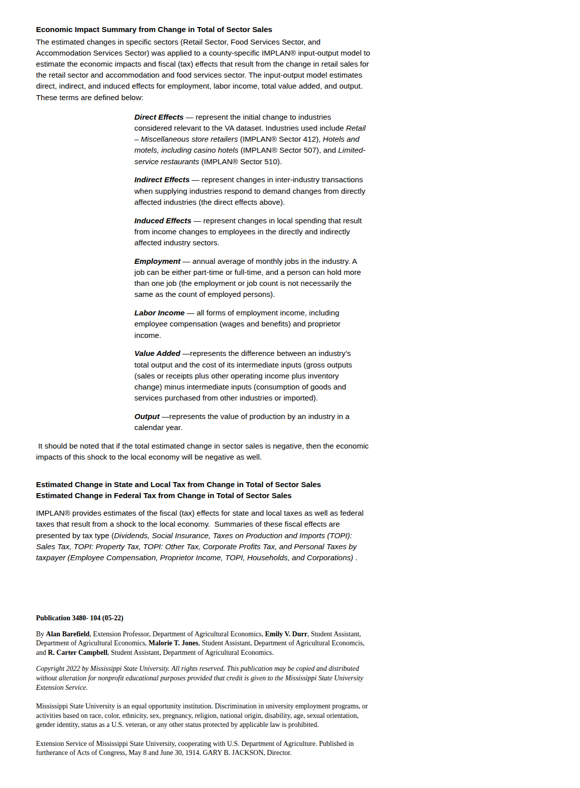Economic Impact Summary from Change in Total of Sector Sales
The estimated changes in specific sectors (Retail Sector, Food Services Sector, and Accommodation Services Sector) was applied to a county-specific IMPLAN® input-output model to estimate the economic impacts and fiscal (tax) effects that result from the change in retail sales for the retail sector and accommodation and food services sector. The input-output model estimates direct, indirect, and induced effects for employment, labor income, total value added, and output. These terms are defined below:
Direct Effects — represent the initial change to industries considered relevant to the VA dataset. Industries used include Retail – Miscellaneous store retailers (IMPLAN® Sector 412), Hotels and motels, including casino hotels (IMPLAN® Sector 507), and Limited-service restaurants (IMPLAN® Sector 510).
Indirect Effects — represent changes in inter-industry transactions when supplying industries respond to demand changes from directly affected industries (the direct effects above).
Induced Effects — represent changes in local spending that result from income changes to employees in the directly and indirectly affected industry sectors.
Employment — annual average of monthly jobs in the industry. A job can be either part-time or full-time, and a person can hold more than one job (the employment or job count is not necessarily the same as the count of employed persons).
Labor Income — all forms of employment income, including employee compensation (wages and benefits) and proprietor income.
Value Added —represents the difference between an industry’s total output and the cost of its intermediate inputs (gross outputs (sales or receipts plus other operating income plus inventory change) minus intermediate inputs (consumption of goods and services purchased from other industries or imported).
Output —represents the value of production by an industry in a calendar year.
It should be noted that if the total estimated change in sector sales is negative, then the economic impacts of this shock to the local economy will be negative as well.
Estimated Change in State and Local Tax from Change in Total of Sector Sales
Estimated Change in Federal Tax from Change in Total of Sector Sales
IMPLAN® provides estimates of the fiscal (tax) effects for state and local taxes as well as federal taxes that result from a shock to the local economy. Summaries of these fiscal effects are presented by tax type (Dividends, Social Insurance, Taxes on Production and Imports (TOPI): Sales Tax, TOPI: Property Tax, TOPI: Other Tax, Corporate Profits Tax, and Personal Taxes by taxpayer (Employee Compensation, Proprietor Income, TOPI, Households, and Corporations) .
Publication 3480- 104 (05-22)
By Alan Barefield, Extension Professor, Department of Agricultural Economics, Emily V. Durr, Student Assistant, Department of Agricultural Economics, Malorie T. Jones, Student Assistant, Department of Agricultural Economcis, and R. Carter Campbell, Student Assistant, Department of Agricultural Economics.
Copyright 2022 by Mississippi State University. All rights reserved. This publication may be copied and distributed without alteration for nonprofit educational purposes provided that credit is given to the Mississippi State University Extension Service.
Mississippi State University is an equal opportunity institution. Discrimination in university employment programs, or activities based on race, color, ethnicity, sex, pregnancy, religion, national origin, disability, age, sexual orientation, gender identity, status as a U.S. veteran, or any other status protected by applicable law is prohibited.
Extension Service of Mississippi State University, cooperating with U.S. Department of Agriculture. Published in furtherance of Acts of Congress, May 8 and June 30, 1914. GARY B. JACKSON, Director.